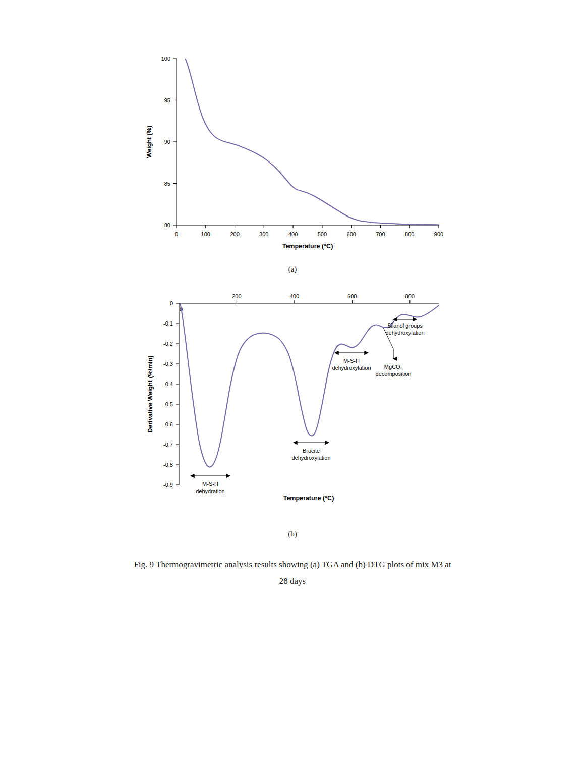100 95 90 85 80 0 100 200 300 400 500 600 700 800 900 Temperature (°C) Weight (%)
(a)
0 -0.1 -0.2 -0.3 -0.4 -0.5 -0.6 -0.7 -0.8 -0.9 0 200 400 600 800 M-S-H dehydration Brucite dehydroxylation M-S-H dehydroxylation Silanol groups dehydroxylation MgCO₃ decomposition Temperature (°C) Derivative Weight (%/min)
(b)
Fig. 9 Thermogravimetric analysis results showing (a) TGA and (b) DTG plots of mix M3 at 28 days